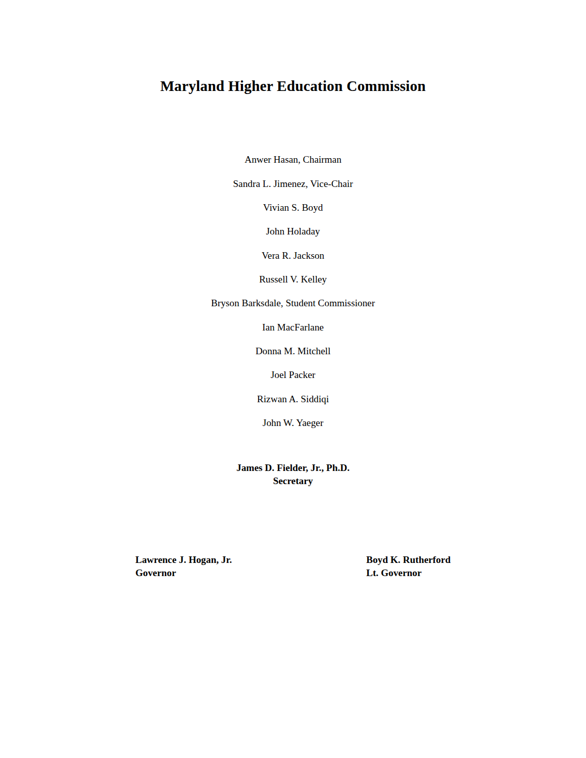Maryland Higher Education Commission
Anwer Hasan, Chairman
Sandra L. Jimenez, Vice-Chair
Vivian S. Boyd
John Holaday
Vera R. Jackson
Russell V. Kelley
Bryson Barksdale, Student Commissioner
Ian MacFarlane
Donna M. Mitchell
Joel Packer
Rizwan A. Siddiqi
John W. Yaeger
James D. Fielder, Jr., Ph.D.
Secretary
Lawrence J. Hogan, Jr.
Governor
Boyd K. Rutherford
Lt. Governor